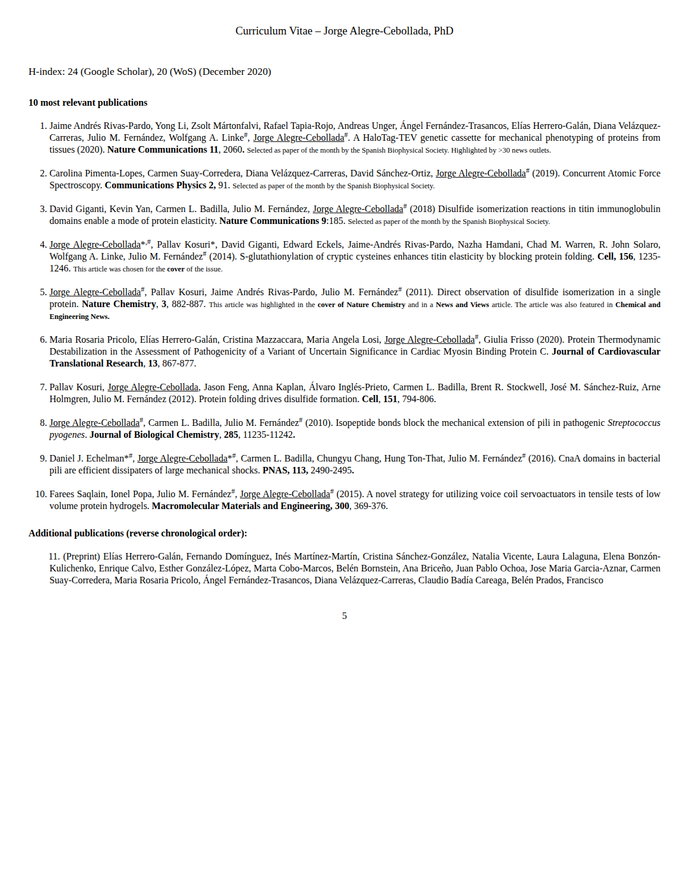Curriculum Vitae – Jorge Alegre-Cebollada, PhD
H-index: 24 (Google Scholar), 20 (WoS) (December 2020)
10 most relevant publications
Jaime Andrés Rivas-Pardo, Yong Li, Zsolt Mártonfalvi, Rafael Tapia-Rojo, Andreas Unger, Ángel Fernández-Trasancos, Elías Herrero-Galán, Diana Velázquez-Carreras, Julio M. Fernández, Wolfgang A. Linke#, Jorge Alegre-Cebollada#. A HaloTag-TEV genetic cassette for mechanical phenotyping of proteins from tissues (2020). Nature Communications 11, 2060. Selected as paper of the month by the Spanish Biophysical Society. Highlighted by >30 news outlets.
Carolina Pimenta-Lopes, Carmen Suay-Corredera, Diana Velázquez-Carreras, David Sánchez-Ortiz, Jorge Alegre-Cebollada# (2019). Concurrent Atomic Force Spectroscopy. Communications Physics 2, 91. Selected as paper of the month by the Spanish Biophysical Society.
David Giganti, Kevin Yan, Carmen L. Badilla, Julio M. Fernández, Jorge Alegre-Cebollada# (2018) Disulfide isomerization reactions in titin immunoglobulin domains enable a mode of protein elasticity. Nature Communications 9:185. Selected as paper of the month by the Spanish Biophysical Society.
Jorge Alegre-Cebollada*,#, Pallav Kosuri*, David Giganti, Edward Eckels, Jaime-Andrés Rivas-Pardo, Nazha Hamdani, Chad M. Warren, R. John Solaro, Wolfgang A. Linke, Julio M. Fernández# (2014). S-glutathionylation of cryptic cysteines enhances titin elasticity by blocking protein folding. Cell, 156, 1235-1246. This article was chosen for the cover of the issue.
Jorge Alegre-Cebollada#, Pallav Kosuri, Jaime Andrés Rivas-Pardo, Julio M. Fernández# (2011). Direct observation of disulfide isomerization in a single protein. Nature Chemistry, 3, 882-887. This article was highlighted in the cover of Nature Chemistry and in a News and Views article. The article was also featured in Chemical and Engineering News.
Maria Rosaria Pricolo, Elías Herrero-Galán, Cristina Mazzaccara, Maria Angela Losi, Jorge Alegre-Cebollada#, Giulia Frisso (2020). Protein Thermodynamic Destabilization in the Assessment of Pathogenicity of a Variant of Uncertain Significance in Cardiac Myosin Binding Protein C. Journal of Cardiovascular Translational Research, 13, 867-877.
Pallav Kosuri, Jorge Alegre-Cebollada, Jason Feng, Anna Kaplan, Álvaro Inglés-Prieto, Carmen L. Badilla, Brent R. Stockwell, José M. Sánchez-Ruiz, Arne Holmgren, Julio M. Fernández (2012). Protein folding drives disulfide formation. Cell, 151, 794-806.
Jorge Alegre-Cebollada#, Carmen L. Badilla, Julio M. Fernández# (2010). Isopeptide bonds block the mechanical extension of pili in pathogenic Streptococcus pyogenes. Journal of Biological Chemistry, 285, 11235-11242.
Daniel J. Echelman*#, Jorge Alegre-Cebollada*#, Carmen L. Badilla, Chungyu Chang, Hung Ton-That, Julio M. Fernández# (2016). CnaA domains in bacterial pili are efficient dissipaters of large mechanical shocks. PNAS, 113, 2490-2495.
Farees Saqlain, Ionel Popa, Julio M. Fernández#, Jorge Alegre-Cebollada# (2015). A novel strategy for utilizing voice coil servoactuators in tensile tests of low volume protein hydrogels. Macromolecular Materials and Engineering, 300, 369-376.
Additional publications (reverse chronological order):
11. (Preprint) Elías Herrero-Galán, Fernando Domínguez, Inés Martínez-Martín, Cristina Sánchez-González, Natalia Vicente, Laura Lalaguna, Elena Bonzón-Kulichenko, Enrique Calvo, Esther González-López, Marta Cobo-Marcos, Belén Bornstein, Ana Briceño, Juan Pablo Ochoa, Jose Maria Garcia-Aznar, Carmen Suay-Corredera, Maria Rosaria Pricolo, Ángel Fernández-Trasancos, Diana Velázquez-Carreras, Claudio Badía Careaga, Belén Prados, Francisco
5